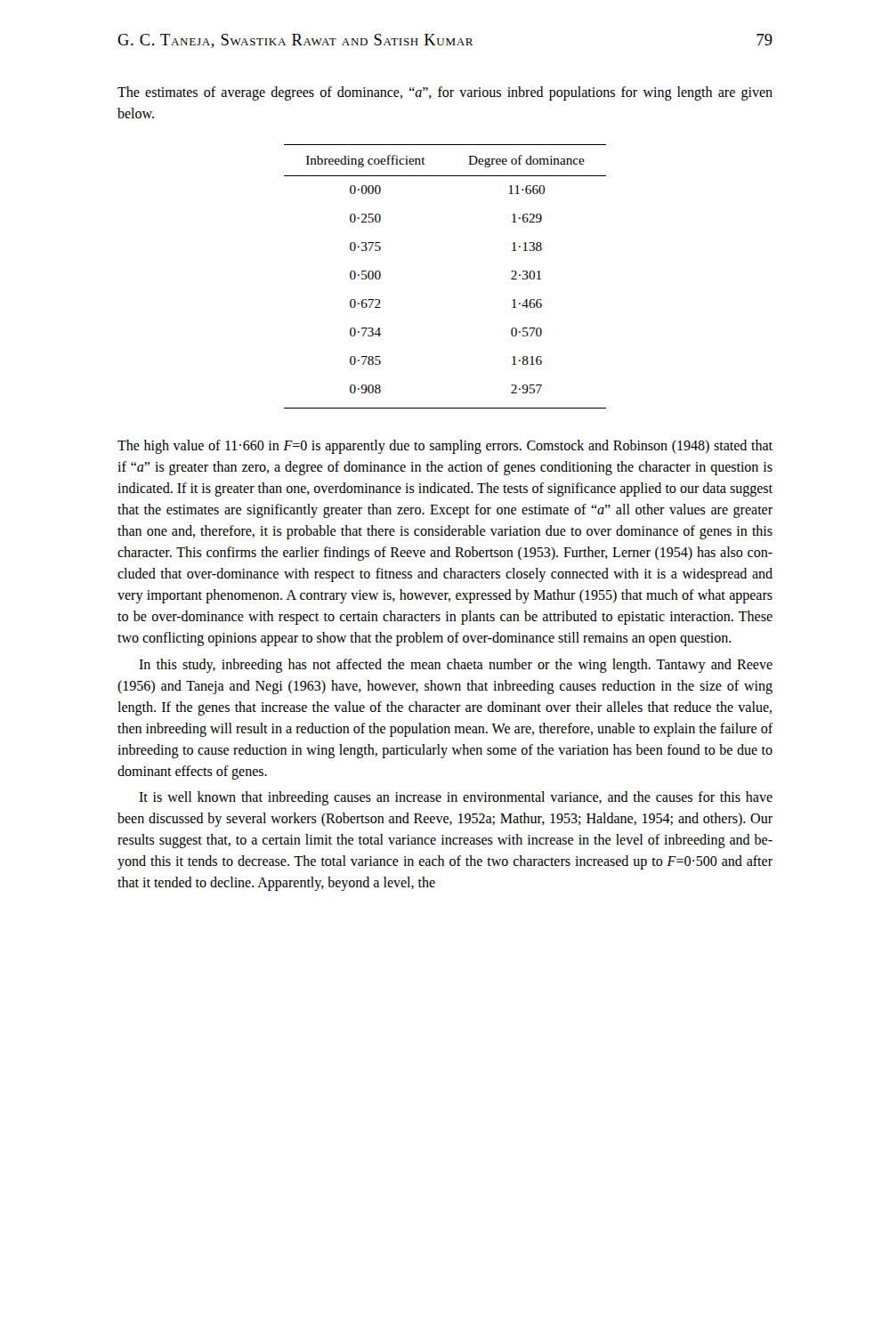G. C. Taneja, Swastika Rawat and Satish Kumar 79
The estimates of average degrees of dominance, “a”, for various inbred populations for wing length are given below.
| Inbreeding coefficient | Degree of dominance |
| --- | --- |
| 0·000 | 11·660 |
| 0·250 | 1·629 |
| 0·375 | 1·138 |
| 0·500 | 2·301 |
| 0·672 | 1·466 |
| 0·734 | 0·570 |
| 0·785 | 1·816 |
| 0·908 | 2·957 |
The high value of 11·660 in F=0 is apparently due to sampling errors. Comstock and Robinson (1948) stated that if “a” is greater than zero, a degree of dominance in the action of genes conditioning the character in question is indicated. If it is greater than one, overdominance is indicated. The tests of significance applied to our data suggest that the estimates are significantly greater than zero. Except for one estimate of “a” all other values are greater than one and, therefore, it is probable that there is considerable variation due to over dominance of genes in this character. This confirms the earlier findings of Reeve and Robertson (1953). Further, Lerner (1954) has also concluded that over-dominance with respect to fitness and characters closely connected with it is a widespread and very important phenomenon. A contrary view is, however, expressed by Mathur (1955) that much of what appears to be over-dominance with respect to certain characters in plants can be attributed to epistatic interaction. These two conflicting opinions appear to show that the problem of over-dominance still remains an open question.
In this study, inbreeding has not affected the mean chaeta number or the wing length. Tantawy and Reeve (1956) and Taneja and Negi (1963) have, however, shown that inbreeding causes reduction in the size of wing length. If the genes that increase the value of the character are dominant over their alleles that reduce the value, then inbreeding will result in a reduction of the population mean. We are, therefore, unable to explain the failure of inbreeding to cause reduction in wing length, particularly when some of the variation has been found to be due to dominant effects of genes.
It is well known that inbreeding causes an increase in environmental variance, and the causes for this have been discussed by several workers (Robertson and Reeve, 1952a; Mathur, 1953; Haldane, 1954; and others). Our results suggest that, to a certain limit the total variance increases with increase in the level of inbreeding and beyond this it tends to decrease. The total variance in each of the two characters increased up to F=0·500 and after that it tended to decline. Apparently, beyond a level, the